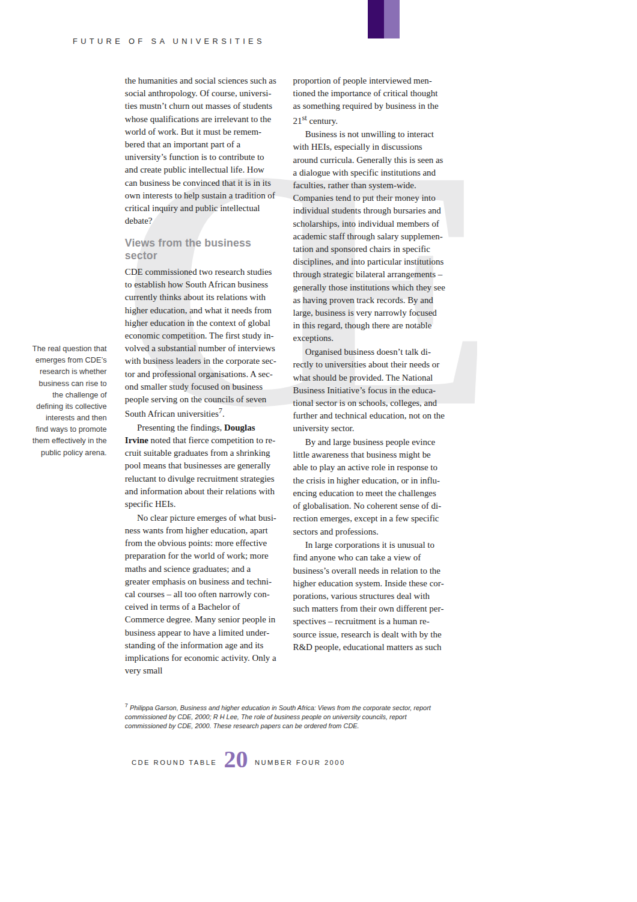C
E
Future of SA Universities
The real question that emerges from CDE’s research is whether business can rise to the challenge of defining its collective interests and then find ways to promote them effectively in the public policy arena.
the humanities and social sciences such as social anthropology. Of course, universities mustn’t churn out masses of students whose qualifications are irrelevant to the world of work. But it must be remembered that an important part of a university’s function is to contribute to and create public intellectual life. How can business be convinced that it is in its own interests to help sustain a tradition of critical inquiry and public intellectual debate?
Views from the business sector
CDE commissioned two research studies to establish how South African business currently thinks about its relations with higher education, and what it needs from higher education in the context of global economic competition. The first study involved a substantial number of interviews with business leaders in the corporate sector and professional organisations. A second smaller study focused on business people serving on the councils of seven South African universities7.
Presenting the findings, Douglas Irvine noted that fierce competition to recruit suitable graduates from a shrinking pool means that businesses are generally reluctant to divulge recruitment strategies and information about their relations with specific HEIs.
No clear picture emerges of what business wants from higher education, apart from the obvious points: more effective preparation for the world of work; more maths and science graduates; and a greater emphasis on business and technical courses – all too often narrowly conceived in terms of a Bachelor of Commerce degree. Many senior people in business appear to have a limited understanding of the information age and its implications for economic activity. Only a very small
proportion of people interviewed mentioned the importance of critical thought as something required by business in the 21st century.
Business is not unwilling to interact with HEIs, especially in discussions around curricula. Generally this is seen as a dialogue with specific institutions and faculties, rather than system-wide. Companies tend to put their money into individual students through bursaries and scholarships, into individual members of academic staff through salary supplementation and sponsored chairs in specific disciplines, and into particular institutions through strategic bilateral arrangements – generally those institutions which they see as having proven track records. By and large, business is very narrowly focused in this regard, though there are notable exceptions.
Organised business doesn’t talk directly to universities about their needs or what should be provided. The National Business Initiative’s focus in the educational sector is on schools, colleges, and further and technical education, not on the university sector.
By and large business people evince little awareness that business might be able to play an active role in response to the crisis in higher education, or in influencing education to meet the challenges of globalisation. No coherent sense of direction emerges, except in a few specific sectors and professions.
In large corporations it is unusual to find anyone who can take a view of business’s overall needs in relation to the higher education system. Inside these corporations, various structures deal with such matters from their own different perspectives – recruitment is a human resource issue, research is dealt with by the R&D people, educational matters as such
7 Philippa Garson, Business and higher education in South Africa: Views from the corporate sector, report commissioned by CDE, 2000; R H Lee, The role of business people on university councils, report commissioned by CDE, 2000. These research papers can be ordered from CDE.
CDE Round Table 20 Number Four 2000